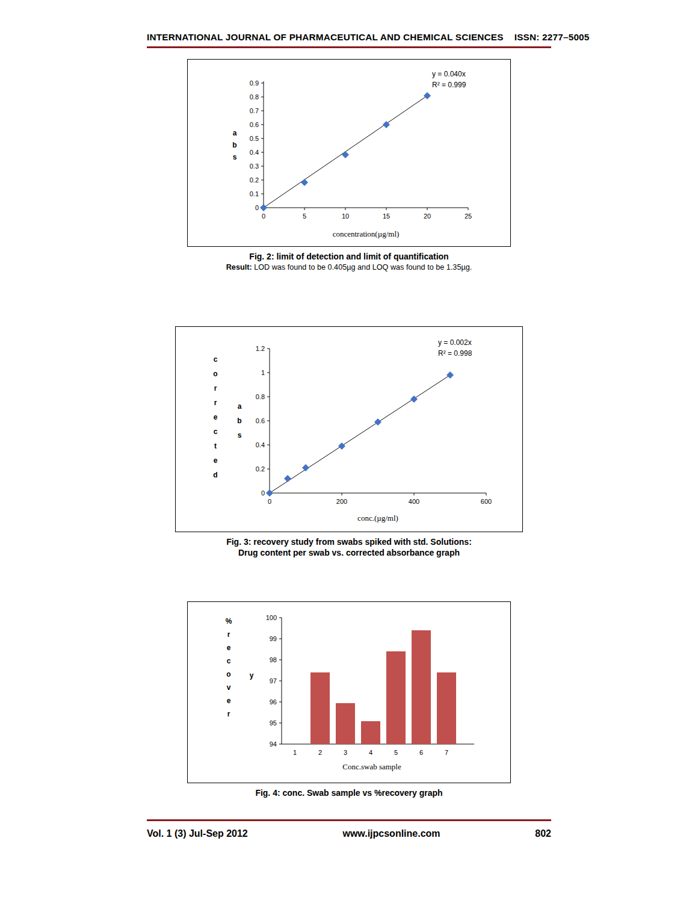INTERNATIONAL JOURNAL OF PHARMACEUTICAL AND CHEMICAL SCIENCES ISSN: 2277–5005
y = 0.040x R² = 0.999 0 0.1 0.2 0.3 0.4 0.5 0.6 0.7 0.8 0.9 0 5 10 15 20 25 a b s concentration(µg/ml)
Fig. 2: limit of detection and limit of quantification
Result: LOD was found to be 0.405µg and LOQ was found to be 1.35µg.
y = 0.002x R² = 0.998 0 0.2 0.4 0.6 0.8 1 1.2 0 200 400 600 c o r r e c t e d a b s conc.(µg/ml)
Fig. 3: recovery study from swabs spiked with std. Solutions:
Drug content per swab vs. corrected absorbance graph
94 95 96 97 98 99 100 1 2 3 4 5 6 7 % r e c o v e r y Conc.swab sample
Fig. 4: conc. Swab sample vs %recovery graph
Vol. 1 (3) Jul-Sep 2012 www.ijpcsonline.com 802